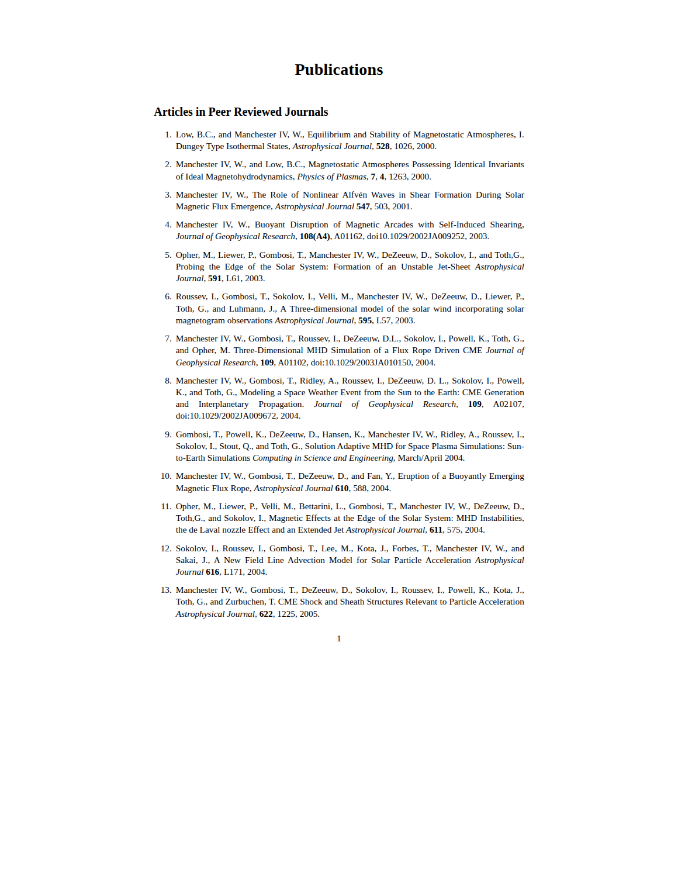Publications
Articles in Peer Reviewed Journals
Low, B.C., and Manchester IV, W., Equilibrium and Stability of Magnetostatic Atmospheres, I. Dungey Type Isothermal States, Astrophysical Journal, 528, 1026, 2000.
Manchester IV, W., and Low, B.C., Magnetostatic Atmospheres Possessing Identical Invariants of Ideal Magnetohydrodynamics, Physics of Plasmas, 7, 4, 1263, 2000.
Manchester IV, W., The Role of Nonlinear Alfvén Waves in Shear Formation During Solar Magnetic Flux Emergence, Astrophysical Journal 547, 503, 2001.
Manchester IV, W., Buoyant Disruption of Magnetic Arcades with Self-Induced Shearing, Journal of Geophysical Research, 108(A4), A01162, doi10.1029/2002JA009252, 2003.
Opher, M., Liewer, P., Gombosi, T., Manchester IV, W., DeZeeuw, D., Sokolov, I., and Toth,G., Probing the Edge of the Solar System: Formation of an Unstable Jet-Sheet Astrophysical Journal, 591, L61, 2003.
Roussev, I., Gombosi, T., Sokolov, I., Velli, M., Manchester IV, W., DeZeeuw, D., Liewer, P., Toth, G., and Luhmann, J., A Three-dimensional model of the solar wind incorporating solar magnetogram observations Astrophysical Journal, 595, L57, 2003.
Manchester IV, W., Gombosi, T., Roussev, I., DeZeeuw, D.L., Sokolov, I., Powell, K., Toth, G., and Opher, M. Three-Dimensional MHD Simulation of a Flux Rope Driven CME Journal of Geophysical Research, 109, A01102, doi:10.1029/2003JA010150, 2004.
Manchester IV, W., Gombosi, T., Ridley, A., Roussev, I., DeZeeuw, D. L., Sokolov, I., Powell, K., and Toth, G., Modeling a Space Weather Event from the Sun to the Earth: CME Generation and Interplanetary Propagation. Journal of Geophysical Research, 109, A02107, doi:10.1029/2002JA009672, 2004.
Gombosi, T., Powell, K., DeZeeuw, D., Hansen, K., Manchester IV, W., Ridley, A., Roussev, I., Sokolov, I., Stout, Q., and Toth, G., Solution Adaptive MHD for Space Plasma Simulations: Sun-to-Earth Simulations Computing in Science and Engineering, March/April 2004.
Manchester IV, W., Gombosi, T., DeZeeuw, D., and Fan, Y., Eruption of a Buoyantly Emerging Magnetic Flux Rope, Astrophysical Journal 610, 588, 2004.
Opher, M., Liewer, P., Velli, M., Bettarini, L., Gombosi, T., Manchester IV, W., DeZeeuw, D., Toth,G., and Sokolov, I., Magnetic Effects at the Edge of the Solar System: MHD Instabilities, the de Laval nozzle Effect and an Extended Jet Astrophysical Journal, 611, 575, 2004.
Sokolov, I., Roussev, I., Gombosi, T., Lee, M., Kota, J., Forbes, T., Manchester IV, W., and Sakai, J., A New Field Line Advection Model for Solar Particle Acceleration Astrophysical Journal 616, L171, 2004.
Manchester IV, W., Gombosi, T., DeZeeuw, D., Sokolov, I., Roussev, I., Powell, K., Kota, J., Toth, G., and Zurbuchen, T. CME Shock and Sheath Structures Relevant to Particle Acceleration Astrophysical Journal, 622, 1225, 2005.
1